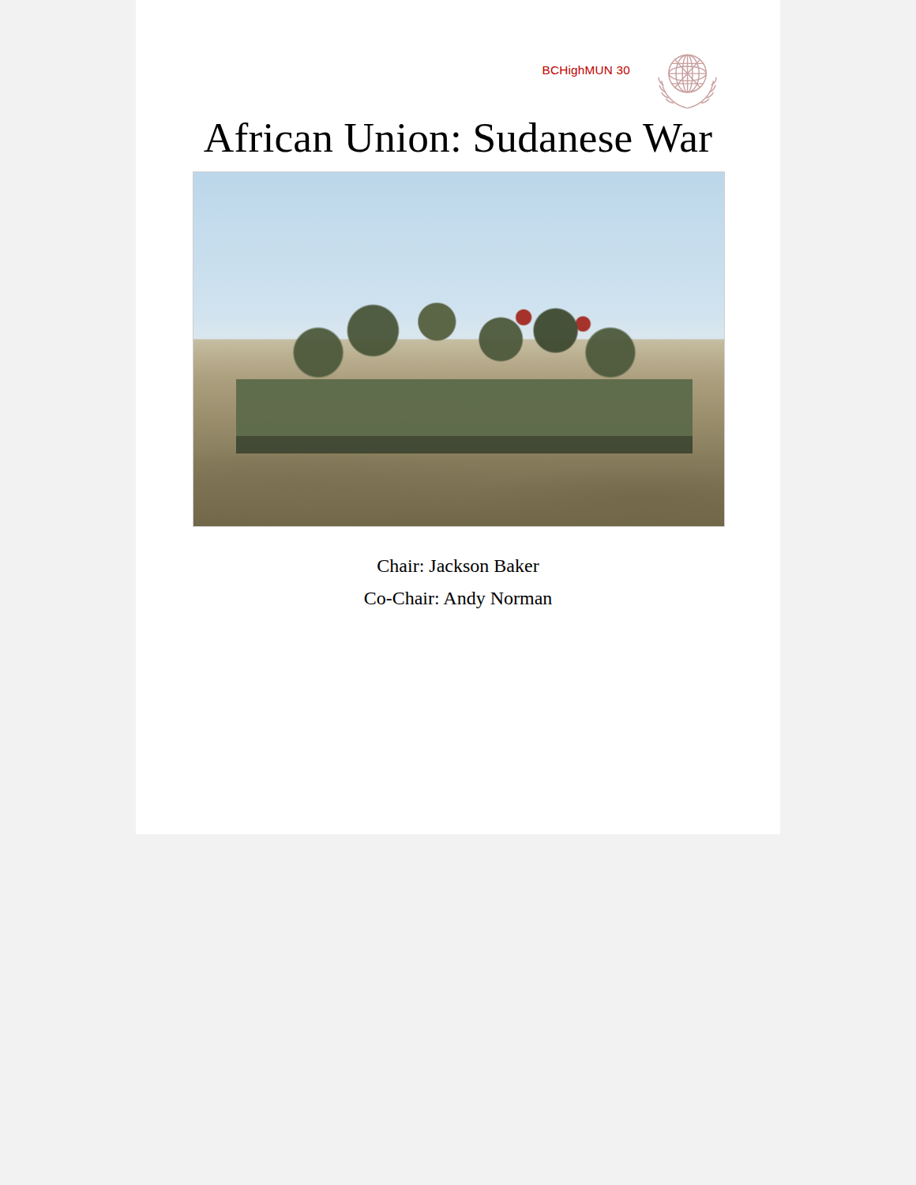BCHighMUN 30
African Union: Sudanese War
Chair: Jackson Baker
Co-Chair: Andy Norman